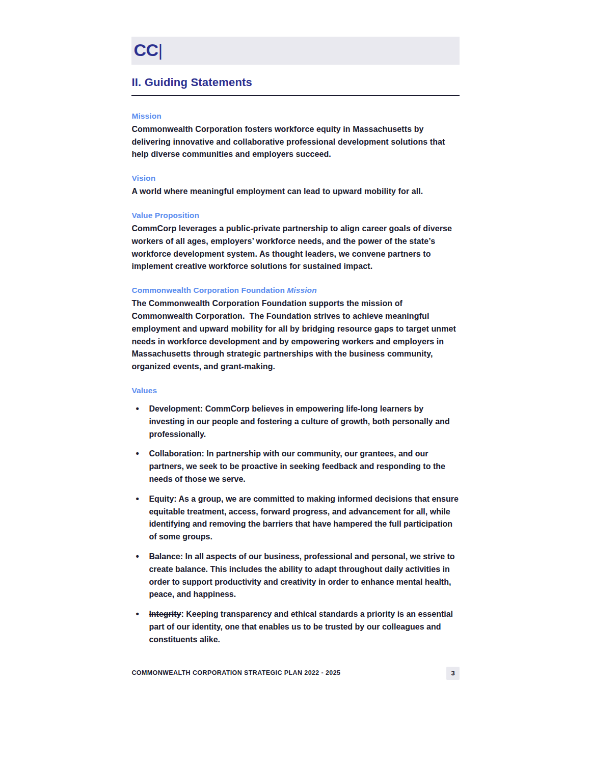CC|
II. Guiding Statements
Mission
Commonwealth Corporation fosters workforce equity in Massachusetts by delivering innovative and collaborative professional development solutions that help diverse communities and employers succeed.
Vision
A world where meaningful employment can lead to upward mobility for all.
Value Proposition
CommCorp leverages a public-private partnership to align career goals of diverse workers of all ages, employers’ workforce needs, and the power of the state’s workforce development system. As thought leaders, we convene partners to implement creative workforce solutions for sustained impact.
Commonwealth Corporation Foundation Mission
The Commonwealth Corporation Foundation supports the mission of Commonwealth Corporation. The Foundation strives to achieve meaningful employment and upward mobility for all by bridging resource gaps to target unmet needs in workforce development and by empowering workers and employers in Massachusetts through strategic partnerships with the business community, organized events, and grant-making.
Values
Development: CommCorp believes in empowering life-long learners by investing in our people and fostering a culture of growth, both personally and professionally.
Collaboration: In partnership with our community, our grantees, and our partners, we seek to be proactive in seeking feedback and responding to the needs of those we serve.
Equity: As a group, we are committed to making informed decisions that ensure equitable treatment, access, forward progress, and advancement for all, while identifying and removing the barriers that have hampered the full participation of some groups.
Balance: In all aspects of our business, professional and personal, we strive to create balance. This includes the ability to adapt throughout daily activities in order to support productivity and creativity in order to enhance mental health, peace, and happiness.
Integrity: Keeping transparency and ethical standards a priority is an essential part of our identity, one that enables us to be trusted by our colleagues and constituents alike.
Commonwealth Corporation Strategic Plan 2022 - 2025
3